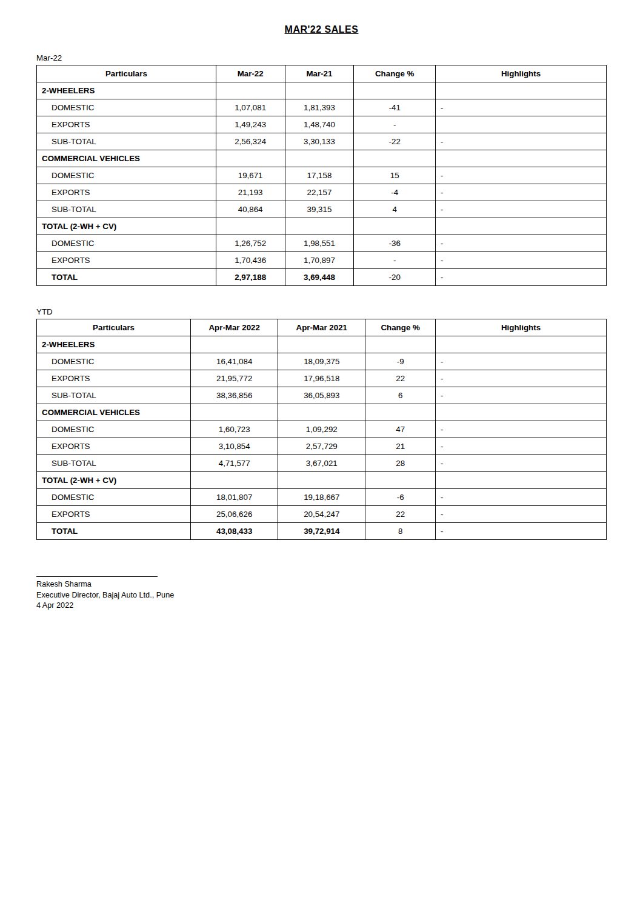MAR'22 SALES
Mar-22
| Particulars | Mar-22 | Mar-21 | Change % | Highlights |
| --- | --- | --- | --- | --- |
| 2-WHEELERS | | | | |
| DOMESTIC | 1,07,081 | 1,81,393 | -41 | - |
| EXPORTS | 1,49,243 | 1,48,740 | - | |
| SUB-TOTAL | 2,56,324 | 3,30,133 | -22 | - |
| COMMERCIAL VEHICLES | | | | |
| DOMESTIC | 19,671 | 17,158 | 15 | - |
| EXPORTS | 21,193 | 22,157 | -4 | - |
| SUB-TOTAL | 40,864 | 39,315 | 4 | - |
| TOTAL (2-WH + CV) | | | | |
| DOMESTIC | 1,26,752 | 1,98,551 | -36 | - |
| EXPORTS | 1,70,436 | 1,70,897 | - | - |
| TOTAL | 2,97,188 | 3,69,448 | -20 | - |
YTD
| Particulars | Apr-Mar 2022 | Apr-Mar 2021 | Change % | Highlights |
| --- | --- | --- | --- | --- |
| 2-WHEELERS | | | | |
| DOMESTIC | 16,41,084 | 18,09,375 | -9 | - |
| EXPORTS | 21,95,772 | 17,96,518 | 22 | - |
| SUB-TOTAL | 38,36,856 | 36,05,893 | 6 | - |
| COMMERCIAL VEHICLES | | | | |
| DOMESTIC | 1,60,723 | 1,09,292 | 47 | - |
| EXPORTS | 3,10,854 | 2,57,729 | 21 | - |
| SUB-TOTAL | 4,71,577 | 3,67,021 | 28 | - |
| TOTAL (2-WH + CV) | | | | |
| DOMESTIC | 18,01,807 | 19,18,667 | -6 | - |
| EXPORTS | 25,06,626 | 20,54,247 | 22 | - |
| TOTAL | 43,08,433 | 39,72,914 | 8 | - |
Rakesh Sharma
Executive Director, Bajaj Auto Ltd., Pune
4 Apr 2022